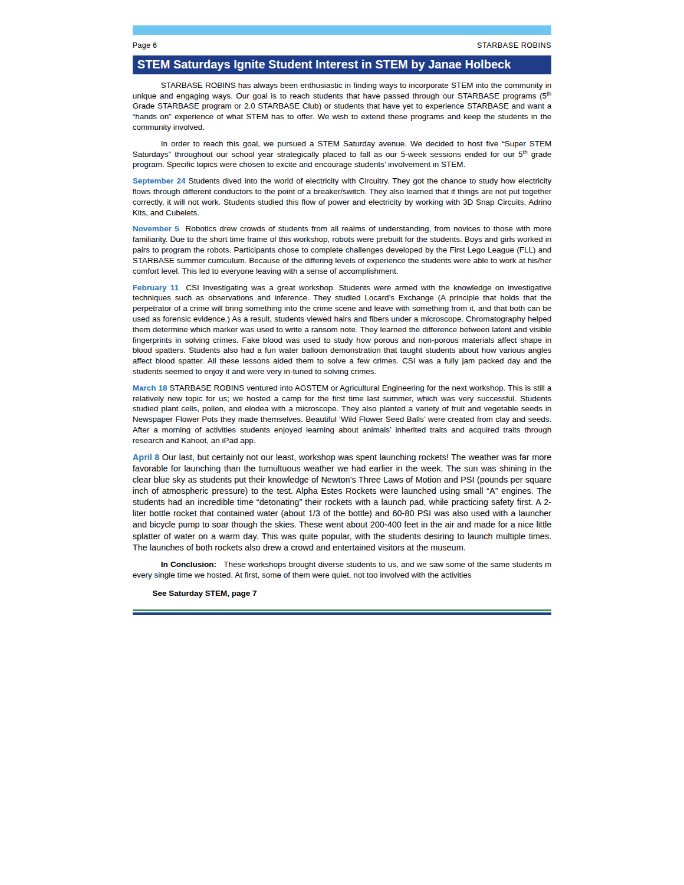Page 6
STARBASE ROBINS
STEM Saturdays Ignite Student Interest in STEM by Janae Holbeck
STARBASE ROBINS has always been enthusiastic in finding ways to incorporate STEM into the community in unique and engaging ways. Our goal is to reach students that have passed through our STARBASE programs (5th Grade STARBASE program or 2.0 STARBASE Club) or students that have yet to experience STARBASE and want a “hands on” experience of what STEM has to offer. We wish to extend these programs and keep the students in the community involved.
In order to reach this goal, we pursued a STEM Saturday avenue. We decided to host five “Super STEM Saturdays” throughout our school year strategically placed to fall as our 5-week sessions ended for our 5th grade program. Specific topics were chosen to excite and encourage students’ involvement in STEM.
September 24 Students dived into the world of electricity with Circuitry. They got the chance to study how electricity flows through different conductors to the point of a breaker/switch. They also learned that if things are not put together correctly, it will not work. Students studied this flow of power and electricity by working with 3D Snap Circuits, Adrino Kits, and Cubelets.
November 5 Robotics drew crowds of students from all realms of understanding, from novices to those with more familiarity. Due to the short time frame of this workshop, robots were prebuilt for the students. Boys and girls worked in pairs to program the robots. Participants chose to complete challenges developed by the First Lego League (FLL) and STARBASE summer curriculum. Because of the differing levels of experience the students were able to work at his/her comfort level. This led to everyone leaving with a sense of accomplishment.
February 11 CSI Investigating was a great workshop. Students were armed with the knowledge on investigative techniques such as observations and inference. They studied Locard’s Exchange (A principle that holds that the perpetrator of a crime will bring something into the crime scene and leave with something from it, and that both can be used as forensic evidence.) As a result, students viewed hairs and fibers under a microscope. Chromatography helped them determine which marker was used to write a ransom note. They learned the difference between latent and visible fingerprints in solving crimes. Fake blood was used to study how porous and non-porous materials affect shape in blood spatters. Students also had a fun water balloon demonstration that taught students about how various angles affect blood spatter. All these lessons aided them to solve a few crimes. CSI was a fully jam packed day and the students seemed to enjoy it and were very in-tuned to solving crimes.
March 18 STARBASE ROBINS ventured into AGSTEM or Agricultural Engineering for the next workshop. This is still a relatively new topic for us; we hosted a camp for the first time last summer, which was very successful. Students studied plant cells, pollen, and elodea with a microscope. They also planted a variety of fruit and vegetable seeds in Newspaper Flower Pots they made themselves. Beautiful ‘Wild Flower Seed Balls’ were created from clay and seeds. After a morning of activities students enjoyed learning about animals’ inherited traits and acquired traits through research and Kahoot, an iPad app.
April 8 Our last, but certainly not our least, workshop was spent launching rockets! The weather was far more favorable for launching than the tumultuous weather we had earlier in the week. The sun was shining in the clear blue sky as students put their knowledge of Newton’s Three Laws of Motion and PSI (pounds per square inch of atmospheric pressure) to the test. Alpha Estes Rockets were launched using small “A” engines. The students had an incredible time “detonating” their rockets with a launch pad, while practicing safety first. A 2-liter bottle rocket that contained water (about 1/3 of the bottle) and 60-80 PSI was also used with a launcher and bicycle pump to soar though the skies. These went about 200-400 feet in the air and made for a nice little splatter of water on a warm day. This was quite popular, with the students desiring to launch multiple times. The launches of both rockets also drew a crowd and entertained visitors at the museum.
In Conclusion: These workshops brought diverse students to us, and we saw some of the same students m every single time we hosted. At first, some of them were quiet, not too involved with the activities
See Saturday STEM, page 7